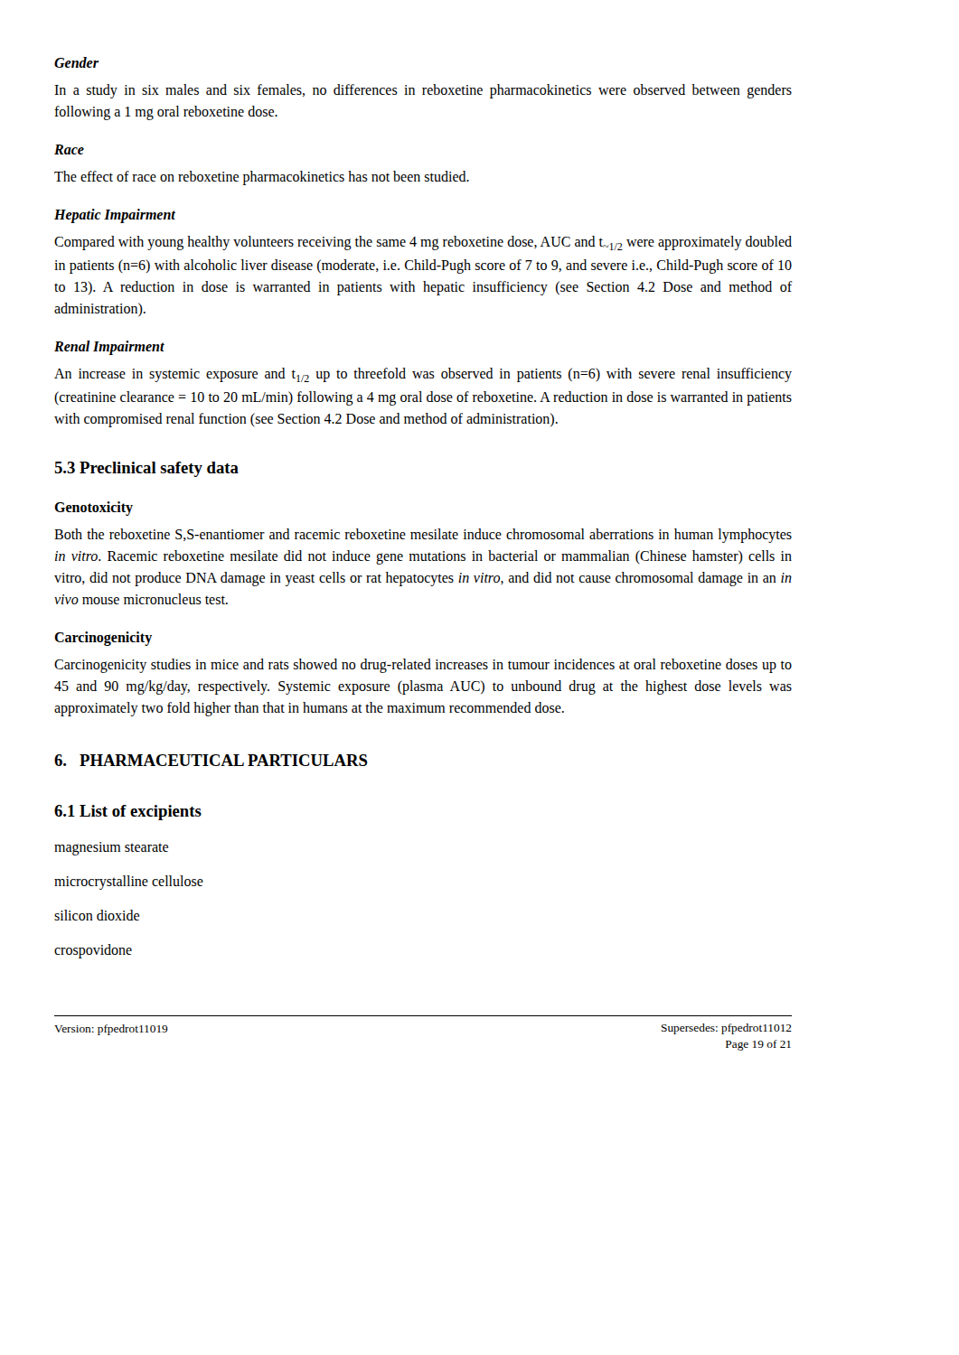Gender
In a study in six males and six females, no differences in reboxetine pharmacokinetics were observed between genders following a 1 mg oral reboxetine dose.
Race
The effect of race on reboxetine pharmacokinetics has not been studied.
Hepatic Impairment
Compared with young healthy volunteers receiving the same 4 mg reboxetine dose, AUC and t~1/2 were approximately doubled in patients (n=6) with alcoholic liver disease (moderate, i.e. Child-Pugh score of 7 to 9, and severe i.e., Child-Pugh score of 10 to 13). A reduction in dose is warranted in patients with hepatic insufficiency (see Section 4.2 Dose and method of administration).
Renal Impairment
An increase in systemic exposure and t1/2 up to threefold was observed in patients (n=6) with severe renal insufficiency (creatinine clearance = 10 to 20 mL/min) following a 4 mg oral dose of reboxetine. A reduction in dose is warranted in patients with compromised renal function (see Section 4.2 Dose and method of administration).
5.3 Preclinical safety data
Genotoxicity
Both the reboxetine S,S-enantiomer and racemic reboxetine mesilate induce chromosomal aberrations in human lymphocytes in vitro. Racemic reboxetine mesilate did not induce gene mutations in bacterial or mammalian (Chinese hamster) cells in vitro, did not produce DNA damage in yeast cells or rat hepatocytes in vitro, and did not cause chromosomal damage in an in vivo mouse micronucleus test.
Carcinogenicity
Carcinogenicity studies in mice and rats showed no drug-related increases in tumour incidences at oral reboxetine doses up to 45 and 90 mg/kg/day, respectively. Systemic exposure (plasma AUC) to unbound drug at the highest dose levels was approximately two fold higher than that in humans at the maximum recommended dose.
6. PHARMACEUTICAL PARTICULARS
6.1 List of excipients
magnesium stearate
microcrystalline cellulose
silicon dioxide
crospovidone
Version: pfpedrot11019
Supersedes: pfpedrot11012
Page 19 of 21